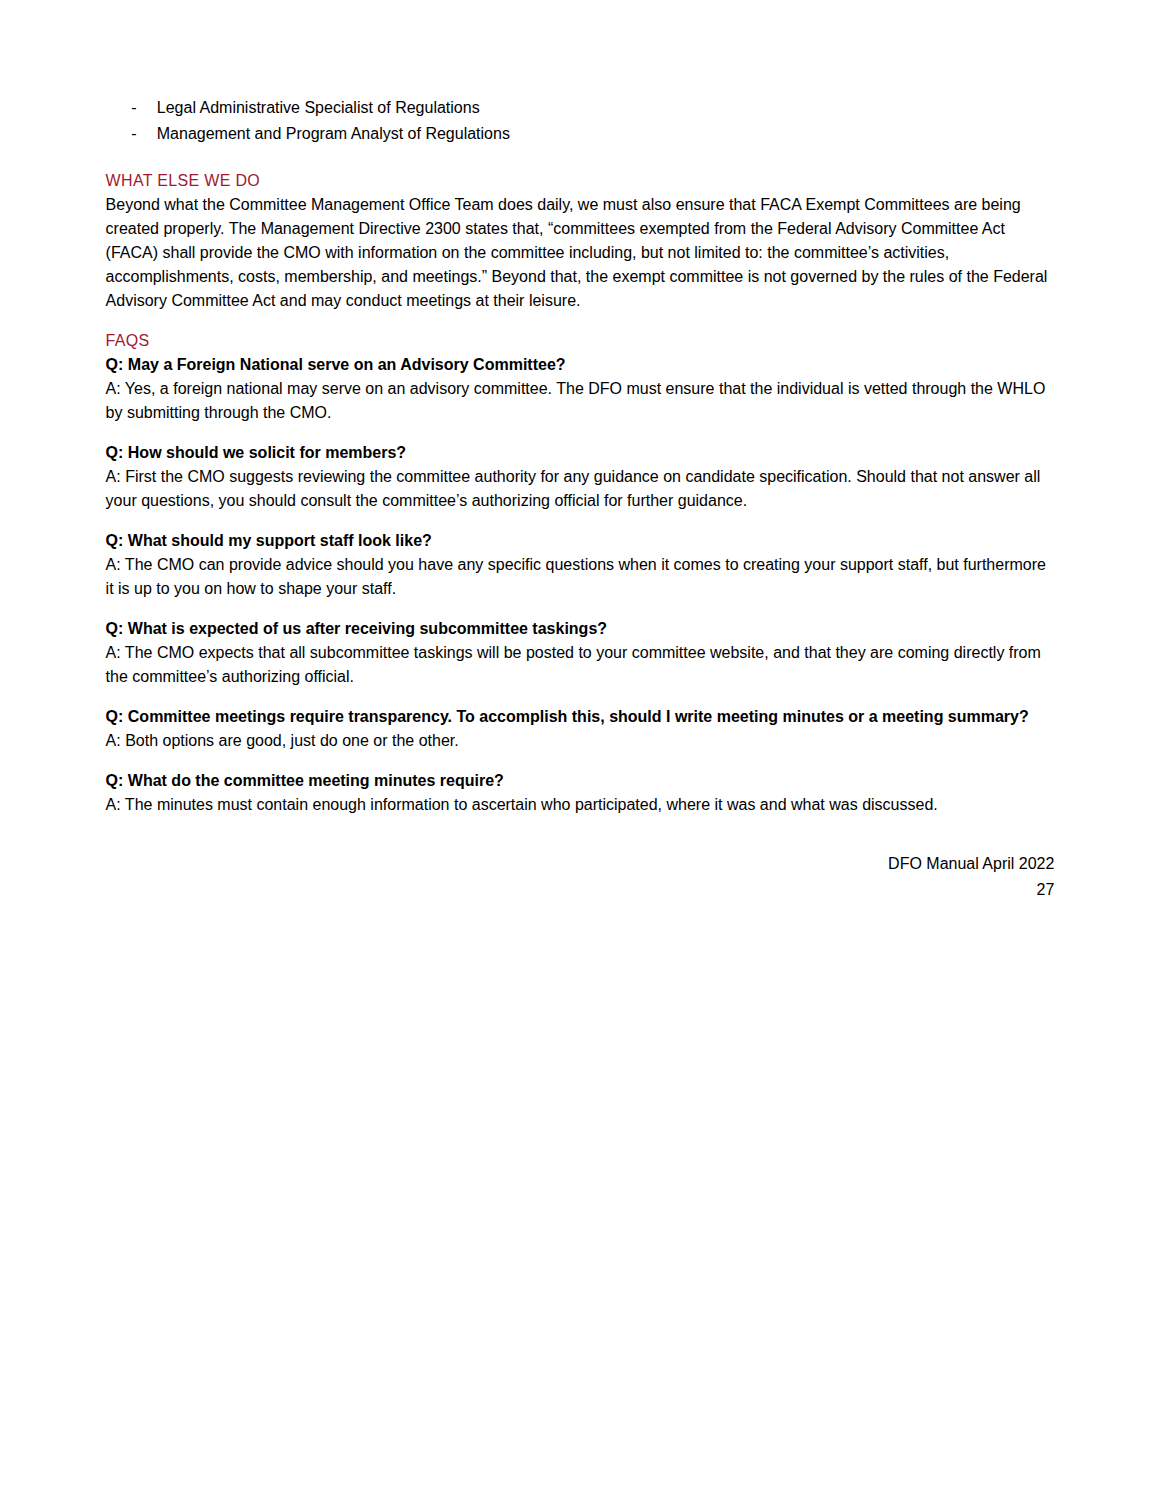Legal Administrative Specialist of Regulations
Management and Program Analyst of Regulations
WHAT ELSE WE DO
Beyond what the Committee Management Office Team does daily, we must also ensure that FACA Exempt Committees are being created properly. The Management Directive 2300 states that, “committees exempted from the Federal Advisory Committee Act (FACA) shall provide the CMO with information on the committee including, but not limited to: the committee’s activities, accomplishments, costs, membership, and meetings.” Beyond that, the exempt committee is not governed by the rules of the Federal Advisory Committee Act and may conduct meetings at their leisure.
FAQS
Q: May a Foreign National serve on an Advisory Committee?
A: Yes, a foreign national may serve on an advisory committee. The DFO must ensure that the individual is vetted through the WHLO by submitting through the CMO.
Q: How should we solicit for members?
A: First the CMO suggests reviewing the committee authority for any guidance on candidate specification. Should that not answer all your questions, you should consult the committee’s authorizing official for further guidance.
Q: What should my support staff look like?
A: The CMO can provide advice should you have any specific questions when it comes to creating your support staff, but furthermore it is up to you on how to shape your staff.
Q: What is expected of us after receiving subcommittee taskings?
A: The CMO expects that all subcommittee taskings will be posted to your committee website, and that they are coming directly from the committee’s authorizing official.
Q: Committee meetings require transparency. To accomplish this, should I write meeting minutes or a meeting summary?
A: Both options are good, just do one or the other.
Q: What do the committee meeting minutes require?
A: The minutes must contain enough information to ascertain who participated, where it was and what was discussed.
DFO Manual April 2022 27